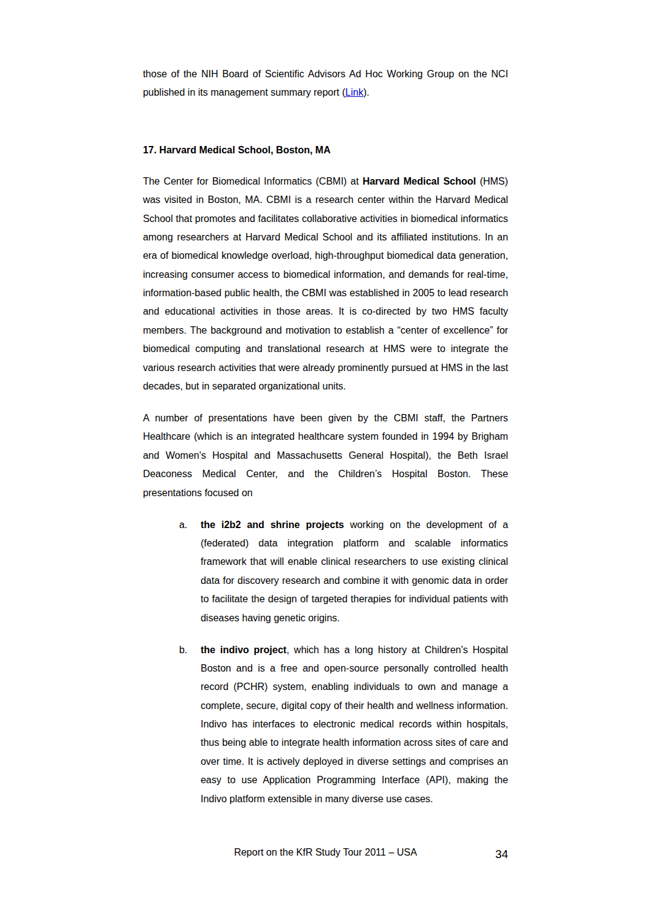those of the NIH Board of Scientific Advisors Ad Hoc Working Group on the NCI published in its management summary report (Link).
17. Harvard Medical School, Boston, MA
The Center for Biomedical Informatics (CBMI) at Harvard Medical School (HMS) was visited in Boston, MA. CBMI is a research center within the Harvard Medical School that promotes and facilitates collaborative activities in biomedical informatics among researchers at Harvard Medical School and its affiliated institutions. In an era of biomedical knowledge overload, high-throughput biomedical data generation, increasing consumer access to biomedical information, and demands for real-time, information-based public health, the CBMI was established in 2005 to lead research and educational activities in those areas. It is co-directed by two HMS faculty members. The background and motivation to establish a “center of excellence” for biomedical computing and translational research at HMS were to integrate the various research activities that were already prominently pursued at HMS in the last decades, but in separated organizational units.
A number of presentations have been given by the CBMI staff, the Partners Healthcare (which is an integrated healthcare system founded in 1994 by Brigham and Women's Hospital and Massachusetts General Hospital), the Beth Israel Deaconess Medical Center, and the Children’s Hospital Boston. These presentations focused on
the i2b2 and shrine projects working on the development of a (federated) data integration platform and scalable informatics framework that will enable clinical researchers to use existing clinical data for discovery research and combine it with genomic data in order to facilitate the design of targeted therapies for individual patients with diseases having genetic origins.
the indivo project, which has a long history at Children's Hospital Boston and is a free and open-source personally controlled health record (PCHR) system, enabling individuals to own and manage a complete, secure, digital copy of their health and wellness information. Indivo has interfaces to electronic medical records within hospitals, thus being able to integrate health information across sites of care and over time. It is actively deployed in diverse settings and comprises an easy to use Application Programming Interface (API), making the Indivo platform extensible in many diverse use cases.
Report on the KfR Study Tour 2011 – USA 34